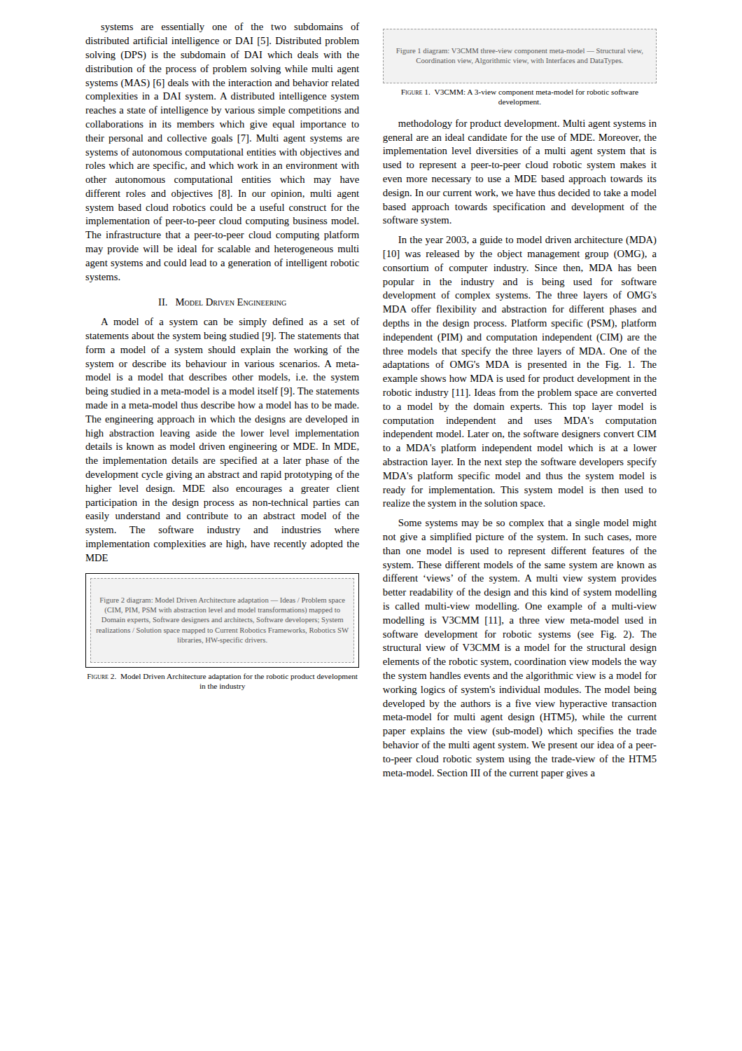systems are essentially one of the two subdomains of distributed artificial intelligence or DAI [5]. Distributed problem solving (DPS) is the subdomain of DAI which deals with the distribution of the process of problem solving while multi agent systems (MAS) [6] deals with the interaction and behavior related complexities in a DAI system. A distributed intelligence system reaches a state of intelligence by various simple competitions and collaborations in its members which give equal importance to their personal and collective goals [7]. Multi agent systems are systems of autonomous computational entities with objectives and roles which are specific, and which work in an environment with other autonomous computational entities which may have different roles and objectives [8]. In our opinion, multi agent system based cloud robotics could be a useful construct for the implementation of peer-to-peer cloud computing business model. The infrastructure that a peer-to-peer cloud computing platform may provide will be ideal for scalable and heterogeneous multi agent systems and could lead to a generation of intelligent robotic systems.
II. Model Driven Engineering
A model of a system can be simply defined as a set of statements about the system being studied [9]. The statements that form a model of a system should explain the working of the system or describe its behaviour in various scenarios. A meta-model is a model that describes other models, i.e. the system being studied in a meta-model is a model itself [9]. The statements made in a meta-model thus describe how a model has to be made. The engineering approach in which the designs are developed in high abstraction leaving aside the lower level implementation details is known as model driven engineering or MDE. In MDE, the implementation details are specified at a later phase of the development cycle giving an abstract and rapid prototyping of the higher level design. MDE also encourages a greater client participation in the design process as non-technical parties can easily understand and contribute to an abstract model of the system. The software industry and industries where implementation complexities are high, have recently adopted the MDE
Figure 2 diagram: Model Driven Architecture adaptation — Ideas / Problem space (CIM, PIM, PSM with abstraction level and model transformations) mapped to Domain experts, Software designers and architects, Software developers; System realizations / Solution space mapped to Current Robotics Frameworks, Robotics SW libraries, HW-specific drivers.
Figure 2. Model Driven Architecture adaptation for the robotic product development in the industry
Figure 1 diagram: V3CMM three-view component meta-model — Structural view, Coordination view, Algorithmic view, with Interfaces and DataTypes.
Figure 1. V3CMM: A 3-view component meta-model for robotic software development.
methodology for product development. Multi agent systems in general are an ideal candidate for the use of MDE. Moreover, the implementation level diversities of a multi agent system that is used to represent a peer-to-peer cloud robotic system makes it even more necessary to use a MDE based approach towards its design. In our current work, we have thus decided to take a model based approach towards specification and development of the software system.
In the year 2003, a guide to model driven architecture (MDA) [10] was released by the object management group (OMG), a consortium of computer industry. Since then, MDA has been popular in the industry and is being used for software development of complex systems. The three layers of OMG's MDA offer flexibility and abstraction for different phases and depths in the design process. Platform specific (PSM), platform independent (PIM) and computation independent (CIM) are the three models that specify the three layers of MDA. One of the adaptations of OMG's MDA is presented in the Fig. 1. The example shows how MDA is used for product development in the robotic industry [11]. Ideas from the problem space are converted to a model by the domain experts. This top layer model is computation independent and uses MDA's computation independent model. Later on, the software designers convert CIM to a MDA's platform independent model which is at a lower abstraction layer. In the next step the software developers specify MDA's platform specific model and thus the system model is ready for implementation. This system model is then used to realize the system in the solution space.
Some systems may be so complex that a single model might not give a simplified picture of the system. In such cases, more than one model is used to represent different features of the system. These different models of the same system are known as different ‘views’ of the system. A multi view system provides better readability of the design and this kind of system modelling is called multi-view modelling. One example of a multi-view modelling is V3CMM [11], a three view meta-model used in software development for robotic systems (see Fig. 2). The structural view of V3CMM is a model for the structural design elements of the robotic system, coordination view models the way the system handles events and the algorithmic view is a model for working logics of system's individual modules. The model being developed by the authors is a five view hyperactive transaction meta-model for multi agent design (HTM5), while the current paper explains the view (sub-model) which specifies the trade behavior of the multi agent system. We present our idea of a peer-to-peer cloud robotic system using the trade-view of the HTM5 meta-model. Section III of the current paper gives a